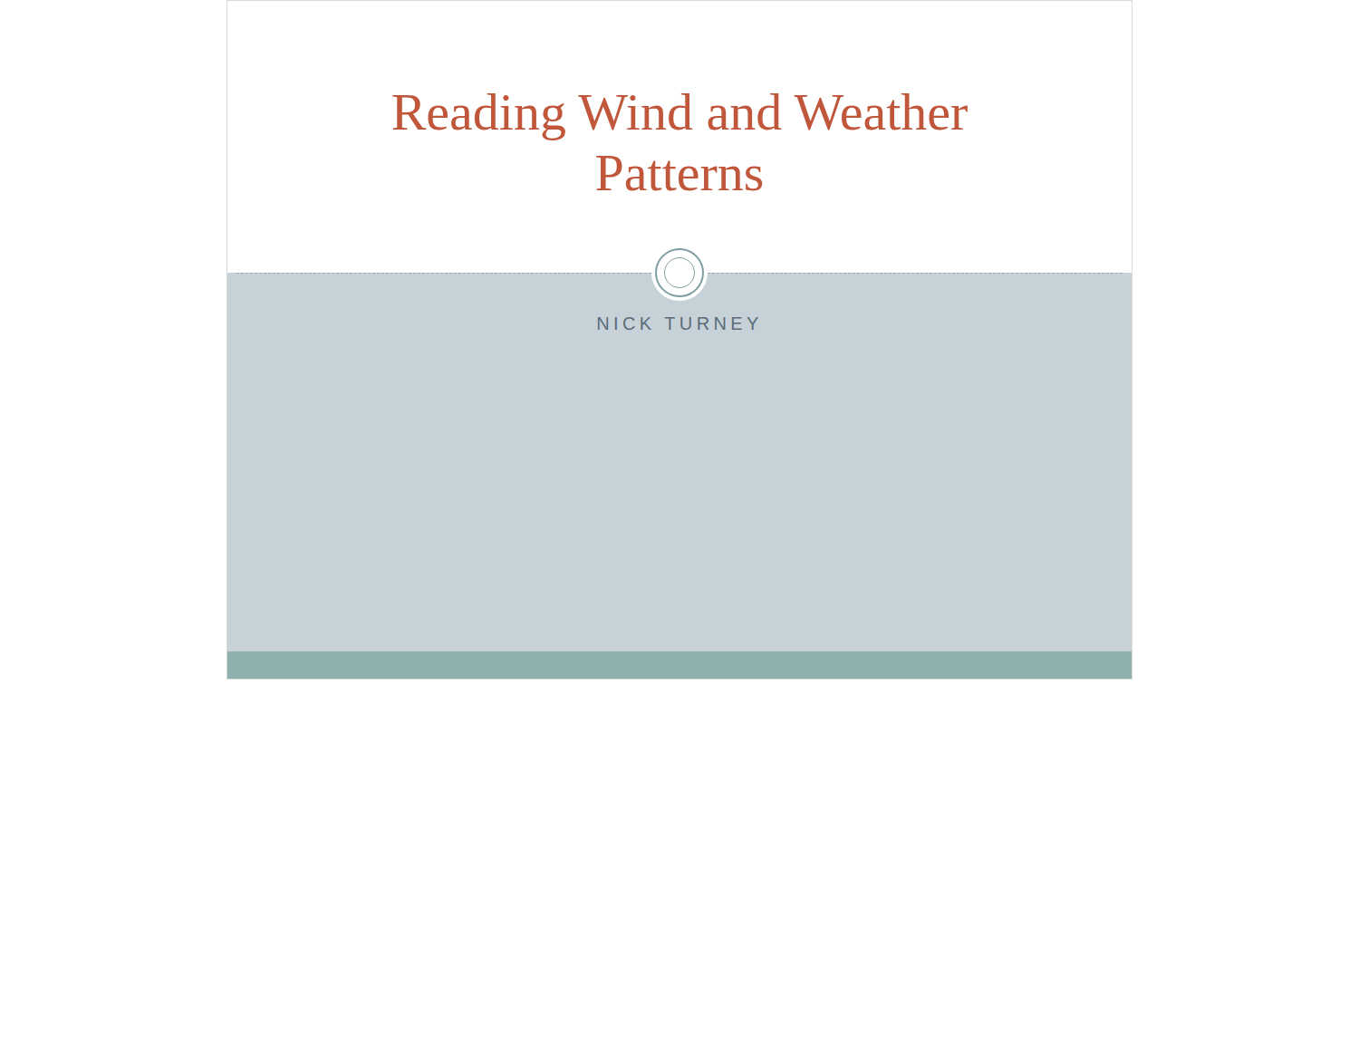Reading Wind and Weather Patterns
Nick Turney